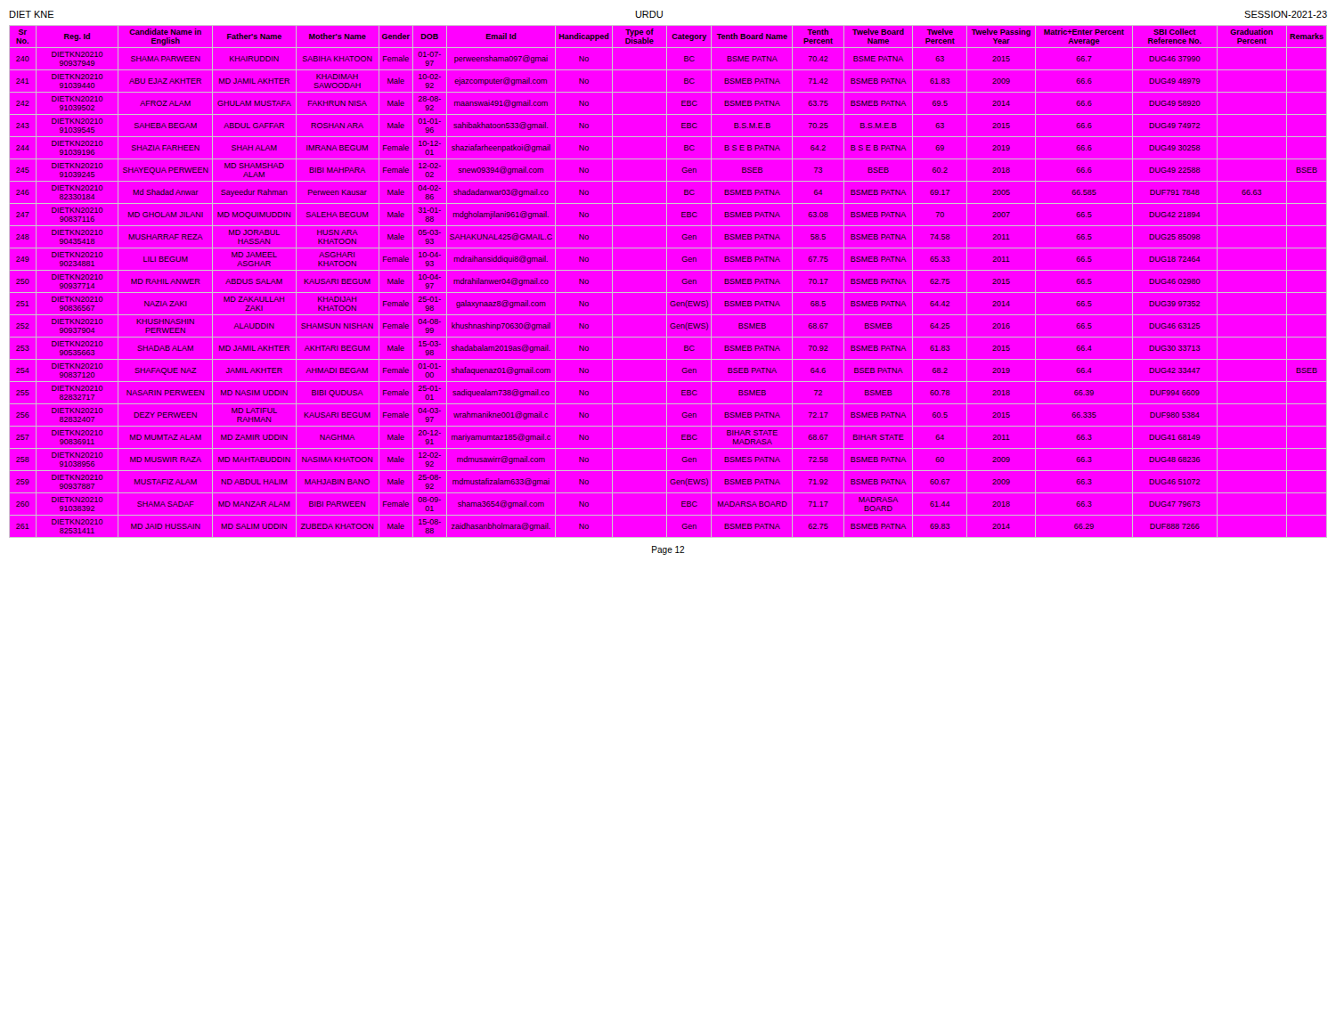DIET KNE
URDU
SESSION-2021-23
| Sr No. | Reg. Id | Candidate Name in English | Father's Name | Mother's Name | Gender | DOB | Email Id | Handicapped | Type of Disable | Category | Tenth Board Name | Tenth Percent | Twelve Board Name | Twelve Percent | Twelve Passing Year | Matric+Enter Percent Average | SBI Collect Reference No. | Graduation Percent | Remarks |
| --- | --- | --- | --- | --- | --- | --- | --- | --- | --- | --- | --- | --- | --- | --- | --- | --- | --- | --- | --- |
| 240 | DIETKN20210 90937949 | SHAMA PARWEEN | KHAIRUDDIN | SABIHA KHATOON | Female | 01-07-97 | perweenshama097@gmai | No | | BC | BSME PATNA | 70.42 | BSME PATNA | 63 | 2015 | 66.7 | DUG46 37990 | | |
| 241 | DIETKN20210 91039440 | ABU EJAZ AKHTER | MD JAMIL AKHTER | KHADIMAH SAWOODAH | Male | 10-02-92 | ejazcomputer@gmail.com | No | | BC | BSMEB PATNA | 71.42 | BSMEB PATNA | 61.83 | 2009 | 66.6 | DUG49 48979 | | |
| 242 | DIETKN20210 91039502 | AFROZ ALAM | GHULAM MUSTAFA | FAKHRUN NISA | Male | 28-08-92 | maanswai491@gmail.com | No | | EBC | BSMEB PATNA | 63.75 | BSMEB PATNA | 69.5 | 2014 | 66.6 | DUG49 58920 | | |
| 243 | DIETKN20210 91039545 | SAHEBA BEGAM | ABDUL GAFFAR | ROSHAN ARA | Male | 01-01-96 | sahibakhatoon533@gmail. | No | | EBC | B.S.M.E.B | 70.25 | B.S.M.E.B | 63 | 2015 | 66.6 | DUG49 74972 | | |
| 244 | DIETKN20210 91039196 | SHAZIA FARHEEN | SHAH ALAM | IMRANA BEGUM | Female | 10-12-01 | shaziafarheenpatkoi@gmail | No | | BC | B S E B PATNA | 64.2 | B S E B PATNA | 69 | 2019 | 66.6 | DUG49 30258 | | |
| 245 | DIETKN20210 91039245 | SHAYEQUA PERWEEN | MD SHAMSHAD ALAM | BIBI MAHPARA | Female | 12-02-02 | snew09394@gmail.com | No | | Gen | BSEB | 73 | BSEB | 60.2 | 2018 | 66.6 | DUG49 22588 | | BSEB |
| 246 | DIETKN20210 82330184 | Md Shadad Anwar | Sayeedur Rahman | Perween Kausar | Male | 04-02-86 | shadadanwar03@gmail.co | No | | BC | BSMEB PATNA | 64 | BSMEB PATNA | 69.17 | 2005 | 66.585 | DUF791 7848 | 66.63 | |
| 247 | DIETKN20210 90837116 | MD GHOLAM JILANI | MD MOQUIMUDDIN | SALEHA BEGUM | Male | 31-01-88 | mdgholamjilani961@gmail. | No | | EBC | BSMEB PATNA | 63.08 | BSMEB PATNA | 70 | 2007 | 66.5 | DUG42 21894 | | |
| 248 | DIETKN20210 90435418 | MUSHARRAF REZA | MD JORABUL HASSAN | HUSN ARA KHATOON | Male | 05-03-93 | SAHAKUNAL425@GMAIL.C | No | | Gen | BSMEB PATNA | 58.5 | BSMEB PATNA | 74.58 | 2011 | 66.5 | DUG25 85098 | | |
| 249 | DIETKN20210 90234881 | LILI BEGUM | MD JAMEEL ASGHAR | ASGHARI KHATOON | Female | 10-04-93 | mdraihansiddiqui8@gmail. | No | | Gen | BSMEB PATNA | 67.75 | BSMEB PATNA | 65.33 | 2011 | 66.5 | DUG18 72464 | | |
| 250 | DIETKN20210 90937714 | MD RAHIL ANWER | ABDUS SALAM | KAUSARI BEGUM | Male | 10-04-97 | mdrahilanwer04@gmail.co | No | | Gen | BSMEB PATNA | 70.17 | BSMEB PATNA | 62.75 | 2015 | 66.5 | DUG46 02980 | | |
| 251 | DIETKN20210 90836567 | NAZIA ZAKI | MD ZAKAULLAH ZAKI | KHADIJAH KHATOON | Female | 25-01-98 | galaxynaaz8@gmail.com | No | | Gen(EWS) | BSMEB PATNA | 68.5 | BSMEB PATNA | 64.42 | 2014 | 66.5 | DUG39 97352 | | |
| 252 | DIETKN20210 90937904 | KHUSHNASHIN PERWEEN | ALAUDDIN | SHAMSUN NISHAN | Female | 04-08-99 | khushnashinp70630@gmail | No | | Gen(EWS) | BSMEB | 68.67 | BSMEB | 64.25 | 2016 | 66.5 | DUG46 63125 | | |
| 253 | DIETKN20210 90535663 | SHADAB ALAM | MD JAMIL AKHTER | AKHTARI BEGUM | Male | 15-03-98 | shadabalam2019as@gmail. | No | | BC | BSMEB PATNA | 70.92 | BSMEB PATNA | 61.83 | 2015 | 66.4 | DUG30 33713 | | |
| 254 | DIETKN20210 90837120 | SHAFAQUE NAZ | JAMIL AKHTER | AHMADI BEGAM | Female | 01-01-00 | shafaquenaz01@gmail.com | No | | Gen | BSEB PATNA | 64.6 | BSEB PATNA | 68.2 | 2019 | 66.4 | DUG42 33447 | | BSEB |
| 255 | DIETKN20210 82832717 | NASARIN PERWEEN | MD NASIM UDDIN | BIBI QUDUSA | Female | 25-01-01 | sadiquealam738@gmail.co | No | | EBC | BSMEB | 72 | BSMEB | 60.78 | 2018 | 66.39 | DUF994 6609 | | |
| 256 | DIETKN20210 82832407 | DEZY PERWEEN | MD LATIFUL RAHMAN | KAUSARI BEGUM | Female | 04-03-97 | wrahmanikne001@gmail.c | No | | Gen | BSMEB PATNA | 72.17 | BSMEB PATNA | 60.5 | 2015 | 66.335 | DUF980 5384 | | |
| 257 | DIETKN20210 90836911 | MD MUMTAZ ALAM | MD ZAMIR UDDIN | NAGHMA | Male | 20-12-91 | mariyamumtaz185@gmail.c | No | | EBC | BIHAR STATE MADRASA | 68.67 | BIHAR STATE | 64 | 2011 | 66.3 | DUG41 68149 | | |
| 258 | DIETKN20210 91038956 | MD MUSWIR RAZA | MD MAHTABUDDIN | NASIMA KHATOON | Male | 12-02-92 | mdmusawirr@gmail.com | No | | Gen | BSMES PATNA | 72.58 | BSMEB PATNA | 60 | 2009 | 66.3 | DUG48 68236 | | |
| 259 | DIETKN20210 90937887 | MUSTAFIZ ALAM | ND ABDUL HALIM | MAHJABIN BANO | Male | 25-08-92 | mdmustafizalam633@gmai | No | | Gen(EWS) | BSMEB PATNA | 71.92 | BSMEB PATNA | 60.67 | 2009 | 66.3 | DUG46 51072 | | |
| 260 | DIETKN20210 91038392 | SHAMA SADAF | MD MANZAR ALAM | BIBI PARWEEN | Female | 08-09-01 | shama3654@gmail.com | No | | EBC | MADARSA BOARD | 71.17 | MADRASA BOARD | 61.44 | 2018 | 66.3 | DUG47 79673 | | |
| 261 | DIETKN20210 82531411 | MD JAID HUSSAIN | MD SALIM UDDIN | ZUBEDA KHATOON | Male | 15-08-88 | zaidhasanbholmara@gmail. | No | | Gen | BSMEB PATNA | 62.75 | BSMEB PATNA | 69.83 | 2014 | 66.29 | DUF888 7266 | | |
Page 12